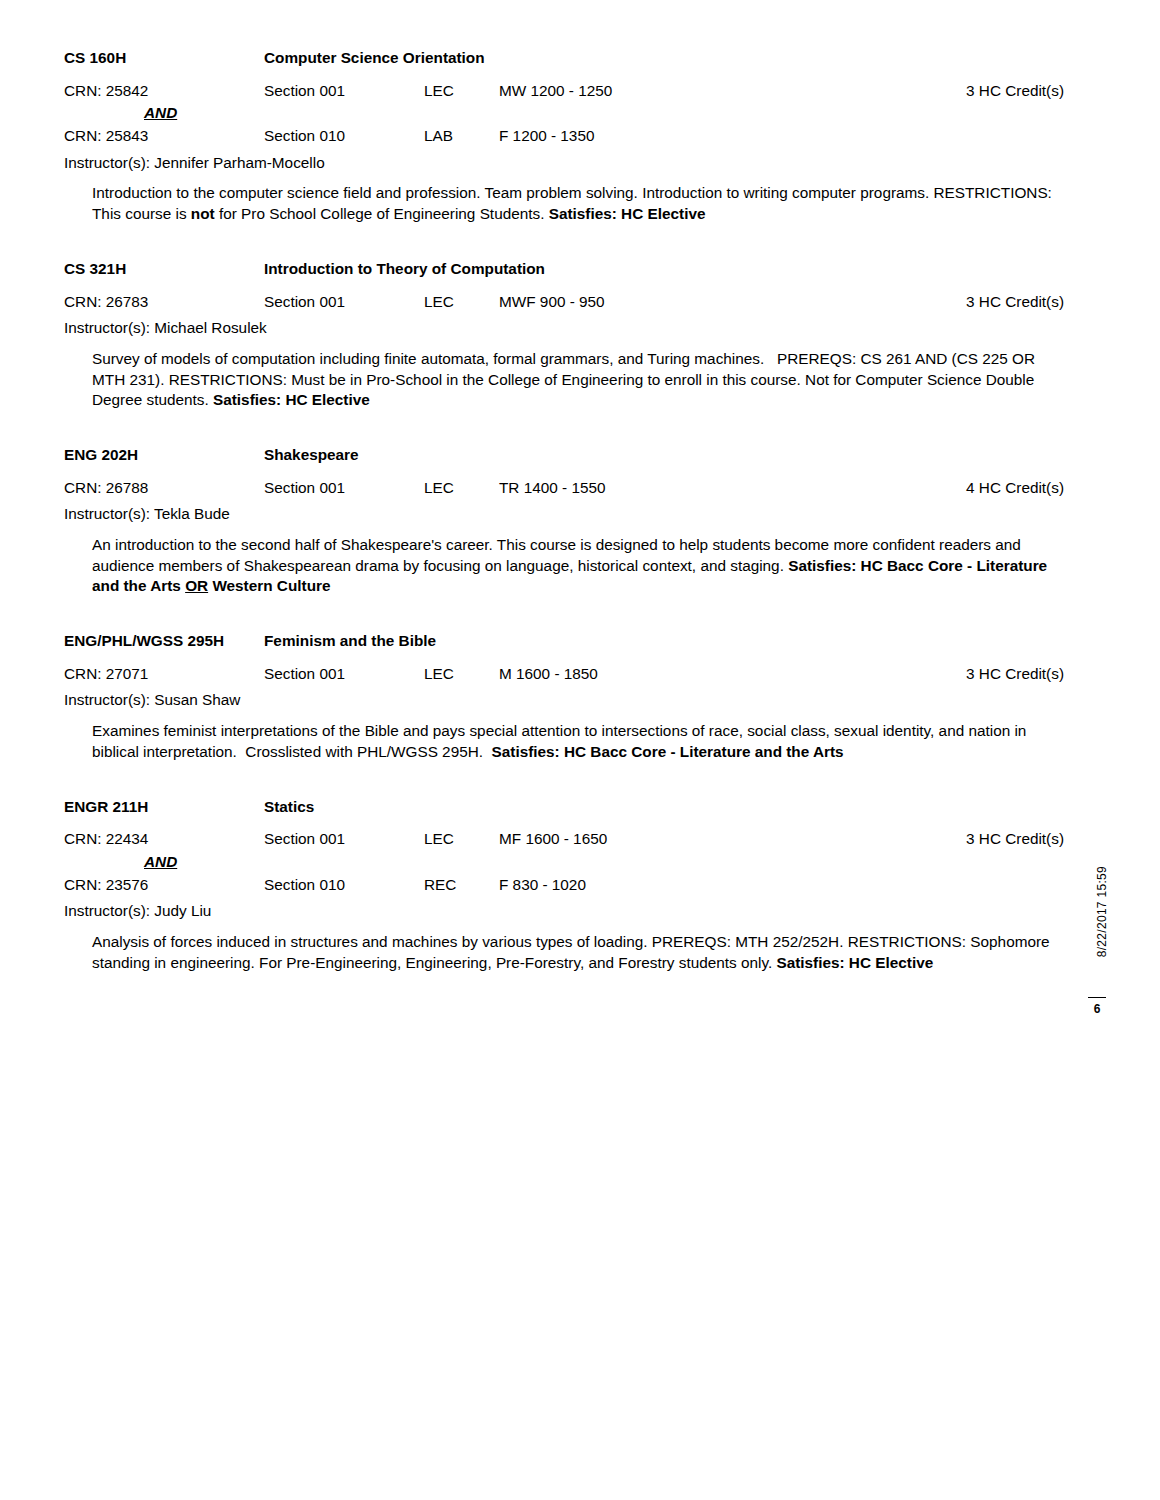CS 160H Computer Science Orientation
CRN: 25842 Section 001 LEC MW 1200 - 1250 3 HC Credit(s)
AND
CRN: 25843 Section 010 LAB F 1200 - 1350
Instructor(s): Jennifer Parham-Mocello
Introduction to the computer science field and profession. Team problem solving. Introduction to writing computer programs. RESTRICTIONS: This course is not for Pro School College of Engineering Students. Satisfies: HC Elective
CS 321H Introduction to Theory of Computation
CRN: 26783 Section 001 LEC MWF 900 - 950 3 HC Credit(s)
Instructor(s): Michael Rosulek
Survey of models of computation including finite automata, formal grammars, and Turing machines. PREREQS: CS 261 AND (CS 225 OR MTH 231). RESTRICTIONS: Must be in Pro-School in the College of Engineering to enroll in this course. Not for Computer Science Double Degree students. Satisfies: HC Elective
ENG 202H Shakespeare
CRN: 26788 Section 001 LEC TR 1400 - 1550 4 HC Credit(s)
Instructor(s): Tekla Bude
An introduction to the second half of Shakespeare's career. This course is designed to help students become more confident readers and audience members of Shakespearean drama by focusing on language, historical context, and staging. Satisfies: HC Bacc Core - Literature and the Arts OR Western Culture
ENG/PHL/WGSS 295H Feminism and the Bible
CRN: 27071 Section 001 LEC M 1600 - 1850 3 HC Credit(s)
Instructor(s): Susan Shaw
Examines feminist interpretations of the Bible and pays special attention to intersections of race, social class, sexual identity, and nation in biblical interpretation. Crosslisted with PHL/WGSS 295H. Satisfies: HC Bacc Core - Literature and the Arts
ENGR 211H Statics
CRN: 22434 Section 001 LEC MF 1600 - 1650 3 HC Credit(s)
AND
CRN: 23576 Section 010 REC F 830 - 1020
Instructor(s): Judy Liu
Analysis of forces induced in structures and machines by various types of loading. PREREQS: MTH 252/252H. RESTRICTIONS: Sophomore standing in engineering. For Pre-Engineering, Engineering, Pre-Forestry, and Forestry students only. Satisfies: HC Elective
8/22/2017 15:59
6